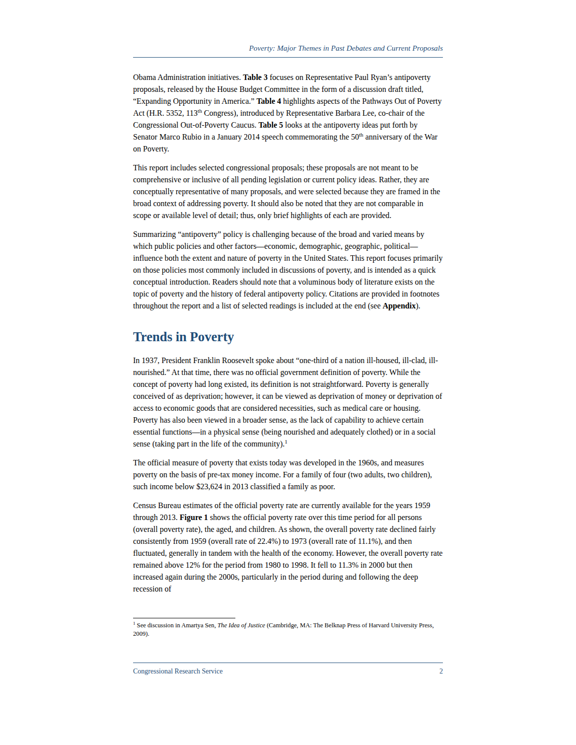Poverty: Major Themes in Past Debates and Current Proposals
Obama Administration initiatives. Table 3 focuses on Representative Paul Ryan’s antipoverty proposals, released by the House Budget Committee in the form of a discussion draft titled, “Expanding Opportunity in America.” Table 4 highlights aspects of the Pathways Out of Poverty Act (H.R. 5352, 113th Congress), introduced by Representative Barbara Lee, co-chair of the Congressional Out-of-Poverty Caucus. Table 5 looks at the antipoverty ideas put forth by Senator Marco Rubio in a January 2014 speech commemorating the 50th anniversary of the War on Poverty.
This report includes selected congressional proposals; these proposals are not meant to be comprehensive or inclusive of all pending legislation or current policy ideas. Rather, they are conceptually representative of many proposals, and were selected because they are framed in the broad context of addressing poverty. It should also be noted that they are not comparable in scope or available level of detail; thus, only brief highlights of each are provided.
Summarizing “antipoverty” policy is challenging because of the broad and varied means by which public policies and other factors—economic, demographic, geographic, political—influence both the extent and nature of poverty in the United States. This report focuses primarily on those policies most commonly included in discussions of poverty, and is intended as a quick conceptual introduction. Readers should note that a voluminous body of literature exists on the topic of poverty and the history of federal antipoverty policy. Citations are provided in footnotes throughout the report and a list of selected readings is included at the end (see Appendix).
Trends in Poverty
In 1937, President Franklin Roosevelt spoke about “one-third of a nation ill-housed, ill-clad, ill-nourished.” At that time, there was no official government definition of poverty. While the concept of poverty had long existed, its definition is not straightforward. Poverty is generally conceived of as deprivation; however, it can be viewed as deprivation of money or deprivation of access to economic goods that are considered necessities, such as medical care or housing. Poverty has also been viewed in a broader sense, as the lack of capability to achieve certain essential functions—in a physical sense (being nourished and adequately clothed) or in a social sense (taking part in the life of the community).1
The official measure of poverty that exists today was developed in the 1960s, and measures poverty on the basis of pre-tax money income. For a family of four (two adults, two children), such income below $23,624 in 2013 classified a family as poor.
Census Bureau estimates of the official poverty rate are currently available for the years 1959 through 2013. Figure 1 shows the official poverty rate over this time period for all persons (overall poverty rate), the aged, and children. As shown, the overall poverty rate declined fairly consistently from 1959 (overall rate of 22.4%) to 1973 (overall rate of 11.1%), and then fluctuated, generally in tandem with the health of the economy. However, the overall poverty rate remained above 12% for the period from 1980 to 1998. It fell to 11.3% in 2000 but then increased again during the 2000s, particularly in the period during and following the deep recession of
1 See discussion in Amartya Sen, The Idea of Justice (Cambridge, MA: The Belknap Press of Harvard University Press, 2009).
Congressional Research Service 2